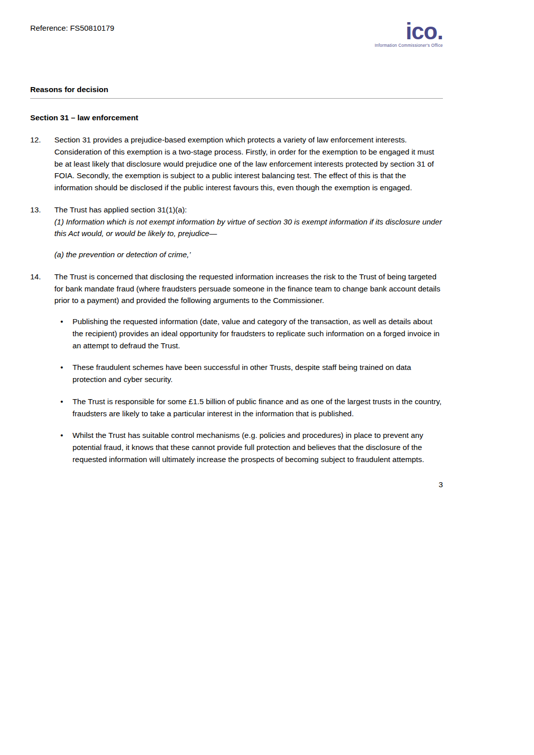Reference: FS50810179
ico.
Information Commissioner's Office
Reasons for decision
Section 31 – law enforcement
Section 31 provides a prejudice-based exemption which protects a variety of law enforcement interests. Consideration of this exemption is a two-stage process. Firstly, in order for the exemption to be engaged it must be at least likely that disclosure would prejudice one of the law enforcement interests protected by section 31 of FOIA. Secondly, the exemption is subject to a public interest balancing test. The effect of this is that the information should be disclosed if the public interest favours this, even though the exemption is engaged.
The Trust has applied section 31(1)(a):
(1) Information which is not exempt information by virtue of section 30 is exempt information if its disclosure under this Act would, or would be likely to, prejudice—
(a) the prevention or detection of crime,’
The Trust is concerned that disclosing the requested information increases the risk to the Trust of being targeted for bank mandate fraud (where fraudsters persuade someone in the finance team to change bank account details prior to a payment) and provided the following arguments to the Commissioner.
Publishing the requested information (date, value and category of the transaction, as well as details about the recipient) provides an ideal opportunity for fraudsters to replicate such information on a forged invoice in an attempt to defraud the Trust.
These fraudulent schemes have been successful in other Trusts, despite staff being trained on data protection and cyber security.
The Trust is responsible for some £1.5 billion of public finance and as one of the largest trusts in the country, fraudsters are likely to take a particular interest in the information that is published.
Whilst the Trust has suitable control mechanisms (e.g. policies and procedures) in place to prevent any potential fraud, it knows that these cannot provide full protection and believes that the disclosure of the requested information will ultimately increase the prospects of becoming subject to fraudulent attempts.
3